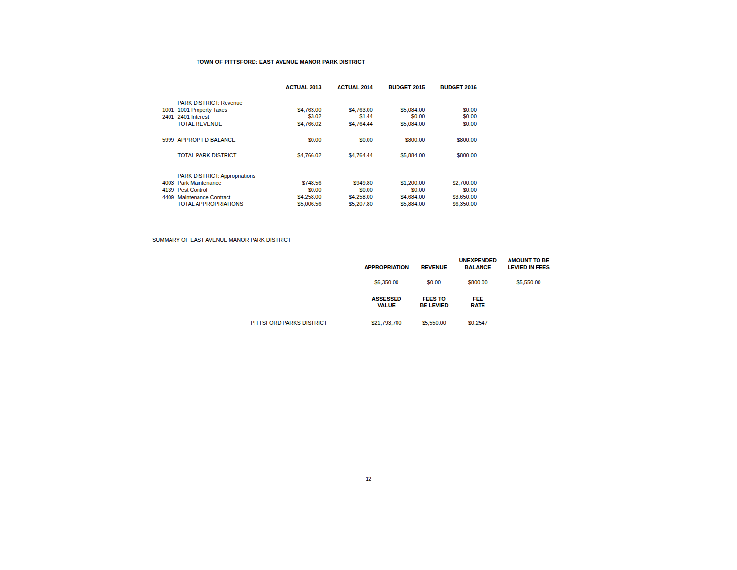TOWN OF PITTSFORD: EAST AVENUE MANOR PARK DISTRICT
| | | ACTUAL 2013 | ACTUAL 2014 | BUDGET 2015 | BUDGET 2016 |
| --- | --- | --- | --- | --- | --- |
| | PARK DISTRICT: Revenue | | | | |
| 1001 | 1001 Property Taxes | $4,763.00 | $4,763.00 | $5,084.00 | $0.00 |
| 2401 | 2401 Interest | $3.02 | $1.44 | $0.00 | $0.00 |
| | TOTAL REVENUE | $4,766.02 | $4,764.44 | $5,084.00 | $0.00 |
| 5999 | APPROP FD BALANCE | $0.00 | $0.00 | $800.00 | $800.00 |
| | TOTAL PARK DISTRICT | $4,766.02 | $4,764.44 | $5,884.00 | $800.00 |
| | PARK DISTRICT: Appropriations | | | | |
| 4003 | Park Maintenance | $748.56 | $949.80 | $1,200.00 | $2,700.00 |
| 4139 | Pest Control | $0.00 | $0.00 | $0.00 | $0.00 |
| 4409 | Maintenance Contract | $4,258.00 | $4,258.00 | $4,684.00 | $3,650.00 |
| | TOTAL APPROPRIATIONS | $5,006.56 | $5,207.80 | $5,884.00 | $6,350.00 |
SUMMARY OF EAST AVENUE MANOR PARK DISTRICT
| | APPROPRIATION | REVENUE | UNEXPENDED BALANCE | AMOUNT TO BE LEVIED IN FEES |
| --- | --- | --- | --- | --- |
| | $6,350.00 | $0.00 | $800.00 | $5,550.00 |
| | ASSESSED VALUE | FEES TO BE LEVIED | FEE RATE | |
| PITTSFORD PARKS DISTRICT | $21,793,700 | $5,550.00 | $0.2547 | |
12